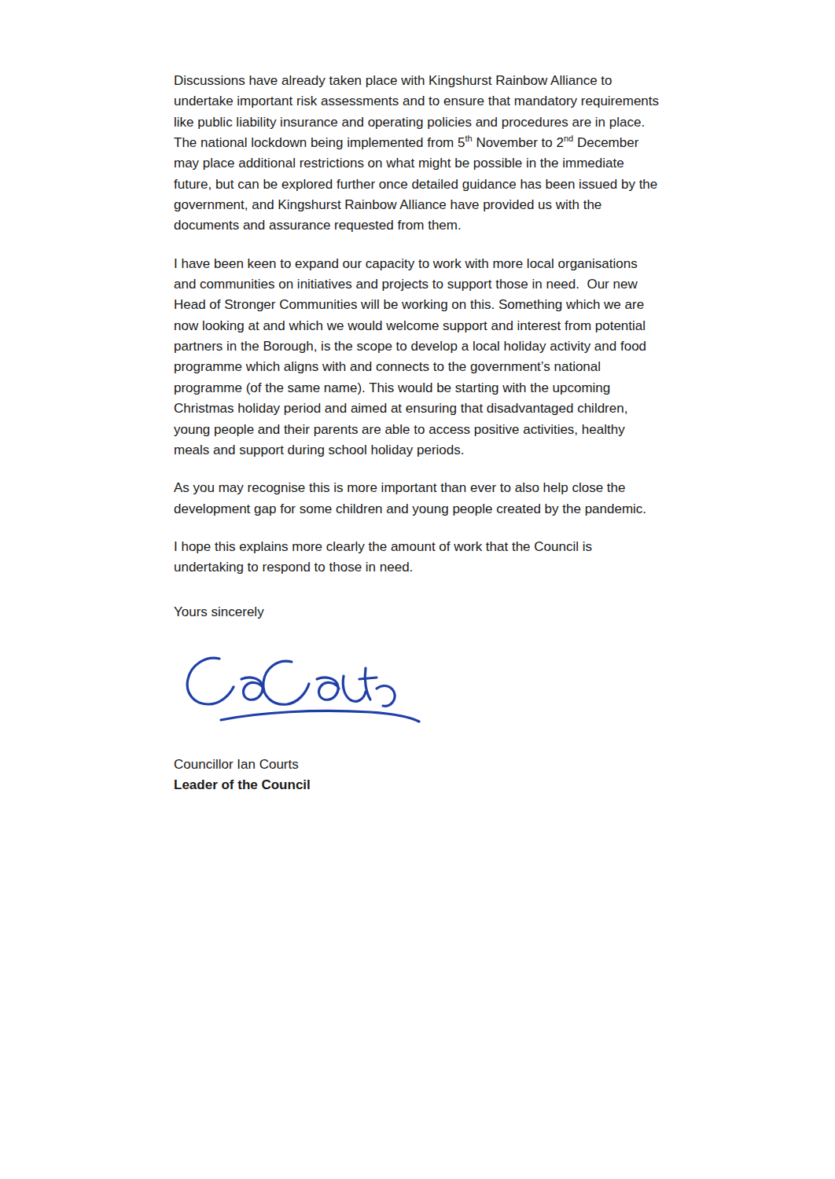Discussions have already taken place with Kingshurst Rainbow Alliance to undertake important risk assessments and to ensure that mandatory requirements like public liability insurance and operating policies and procedures are in place. The national lockdown being implemented from 5th November to 2nd December may place additional restrictions on what might be possible in the immediate future, but can be explored further once detailed guidance has been issued by the government, and Kingshurst Rainbow Alliance have provided us with the documents and assurance requested from them.
I have been keen to expand our capacity to work with more local organisations and communities on initiatives and projects to support those in need. Our new Head of Stronger Communities will be working on this. Something which we are now looking at and which we would welcome support and interest from potential partners in the Borough, is the scope to develop a local holiday activity and food programme which aligns with and connects to the government’s national programme (of the same name). This would be starting with the upcoming Christmas holiday period and aimed at ensuring that disadvantaged children, young people and their parents are able to access positive activities, healthy meals and support during school holiday periods.
As you may recognise this is more important than ever to also help close the development gap for some children and young people created by the pandemic.
I hope this explains more clearly the amount of work that the Council is undertaking to respond to those in need.
Yours sincerely
Councillor Ian Courts
Leader of the Council